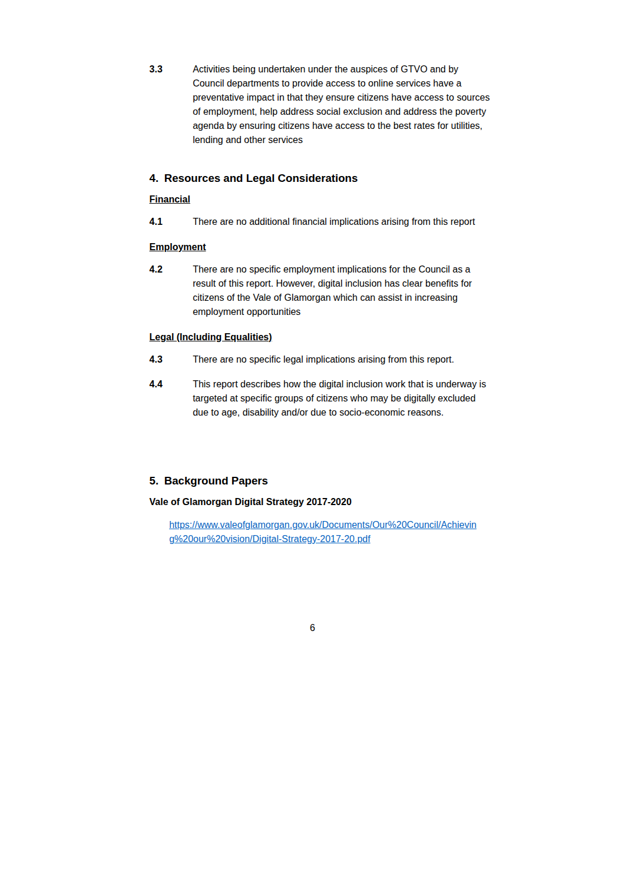3.3
Activities being undertaken under the auspices of GTVO and by Council departments to provide access to online services have a preventative impact in that they ensure citizens have access to sources of employment, help address social exclusion and address the poverty agenda by ensuring citizens have access to the best rates for utilities, lending and other services
4. Resources and Legal Considerations
Financial
4.1
There are no additional financial implications arising from this report
Employment
4.2
There are no specific employment implications for the Council as a result of this report. However, digital inclusion has clear benefits for citizens of the Vale of Glamorgan which can assist in increasing employment opportunities
Legal (Including Equalities)
4.3
There are no specific legal implications arising from this report.
4.4
This report describes how the digital inclusion work that is underway is targeted at specific groups of citizens who may be digitally excluded due to age, disability and/or due to socio-economic reasons.
5. Background Papers
Vale of Glamorgan Digital Strategy 2017-2020
https://www.valeofglamorgan.gov.uk/Documents/Our%20Council/Achieving%20our%20vision/Digital-Strategy-2017-20.pdf
6